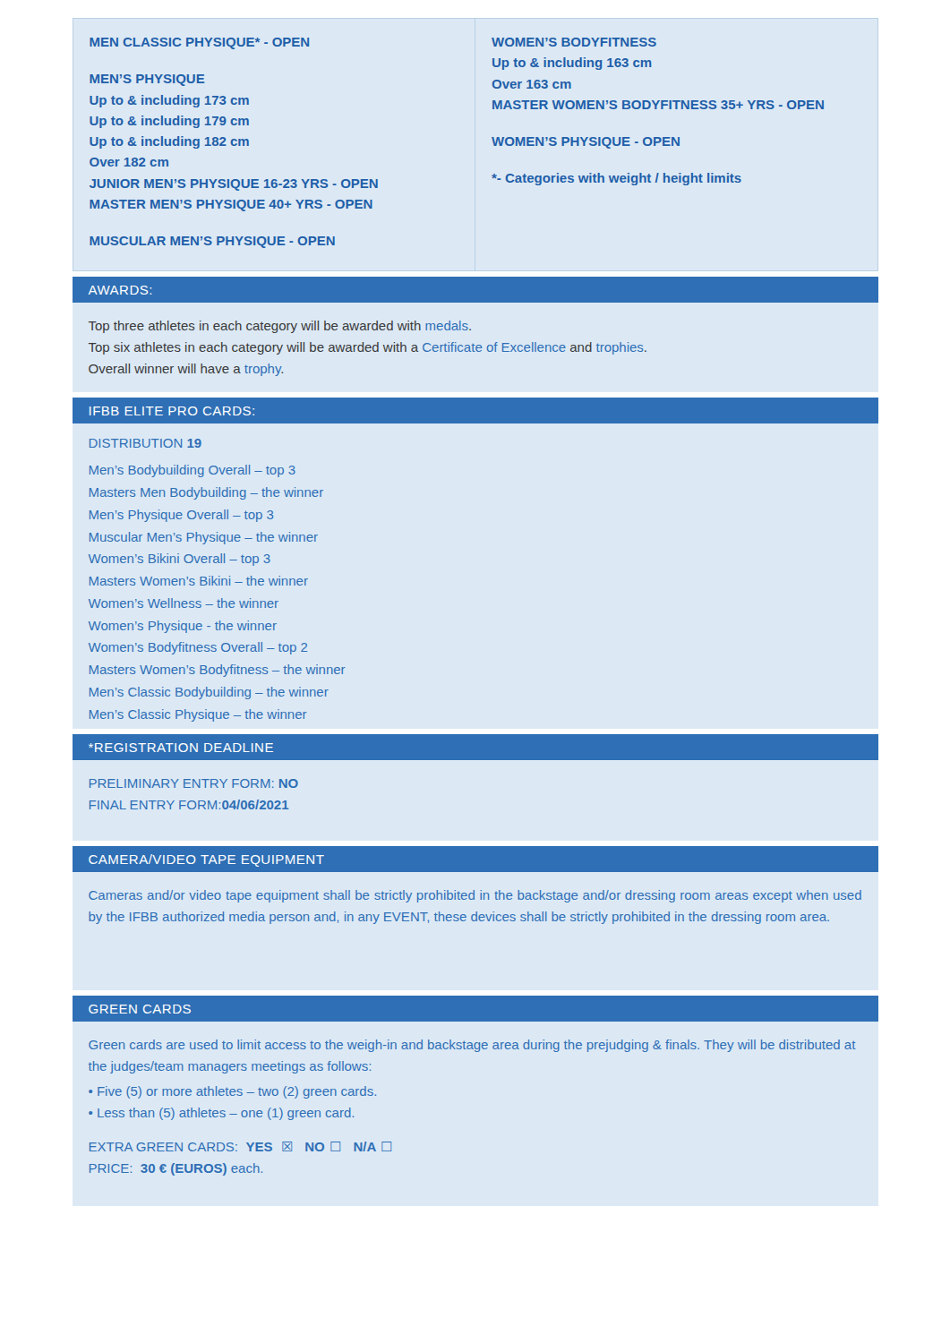MEN CLASSIC PHYSIQUE* - OPEN
MEN’S PHYSIQUE
Up to & including 173 cm
Up to & including 179 cm
Up to & including 182 cm
Over 182 cm
JUNIOR MEN’S PHYSIQUE 16-23 YRS - OPEN
MASTER MEN’S PHYSIQUE 40+ YRS - OPEN
MUSCULAR MEN’S PHYSIQUE - OPEN
WOMEN’S BODYFITNESS
Up to & including 163 cm
Over 163 cm
MASTER WOMEN’S BODYFITNESS 35+ YRS - OPEN
WOMEN’S PHYSIQUE - OPEN
*- Categories with weight / height limits
AWARDS:
Top three athletes in each category will be awarded with medals.
Top six athletes in each category will be awarded with a Certificate of Excellence and trophies.
Overall winner will have a trophy.
IFBB ELITE PRO CARDS:
DISTRIBUTION 19
Men’s Bodybuilding Overall – top 3
Masters Men Bodybuilding – the winner
Men’s Physique Overall – top 3
Muscular Men’s Physique – the winner
Women’s Bikini Overall – top 3
Masters Women’s Bikini – the winner
Women’s Wellness – the winner
Women’s Physique - the winner
Women’s Bodyfitness Overall – top 2
Masters Women’s Bodyfitness – the winner
Men’s Classic Bodybuilding – the winner
Men’s Classic Physique – the winner
*REGISTRATION DEADLINE
PRELIMINARY ENTRY FORM: NO
FINAL ENTRY FORM:04/06/2021
CAMERA/VIDEO TAPE EQUIPMENT
Cameras and/or video tape equipment shall be strictly prohibited in the backstage and/or dressing room areas except when used by the IFBB authorized media person and, in any EVENT, these devices shall be strictly prohibited in the dressing room area.
GREEN CARDS
Green cards are used to limit access to the weigh-in and backstage area during the prejudging & finals. They will be distributed at the judges/team managers meetings as follows:
Five (5) or more athletes – two (2) green cards.
Less than (5) athletes – one (1) green card.
EXTRA GREEN CARDS: YES ☒ NO ☐ N/A ☐
PRICE: 30 € (EUROS) each.